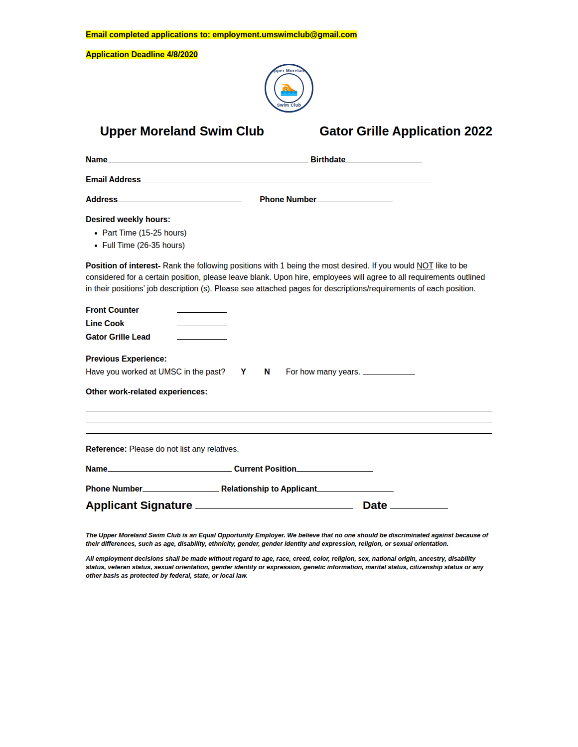Email completed applications to: employment.umswimclub@gmail.com
Application Deadline 4/8/2020
Upper Moreland
🏊
Swim Club
Upper Moreland Swim Club Gator Grille Application 2022
Name Birthdate
Email Address
Address Phone Number
Desired weekly hours:
Part Time (15-25 hours)
Full Time (26-35 hours)
Position of interest- Rank the following positions with 1 being the most desired. If you would NOT like to be considered for a certain position, please leave blank. Upon hire, employees will agree to all requirements outlined in their positions’ job description (s). Please see attached pages for descriptions/requirements of each position.
| Front Counter | |
| Line Cook | |
| Gator Grille Lead | |
Previous Experience:
Have you worked at UMSC in the past? Y N For how many years.
Other work-related experiences:
Reference: Please do not list any relatives.
Name Current Position
Phone Number Relationship to Applicant
Applicant Signature Date
The Upper Moreland Swim Club is an Equal Opportunity Employer. We believe that no one should be discriminated against because of their differences, such as age, disability, ethnicity, gender, gender identity and expression, religion, or sexual orientation.
All employment decisions shall be made without regard to age, race, creed, color, religion, sex, national origin, ancestry, disability status, veteran status, sexual orientation, gender identity or expression, genetic information, marital status, citizenship status or any other basis as protected by federal, state, or local law.